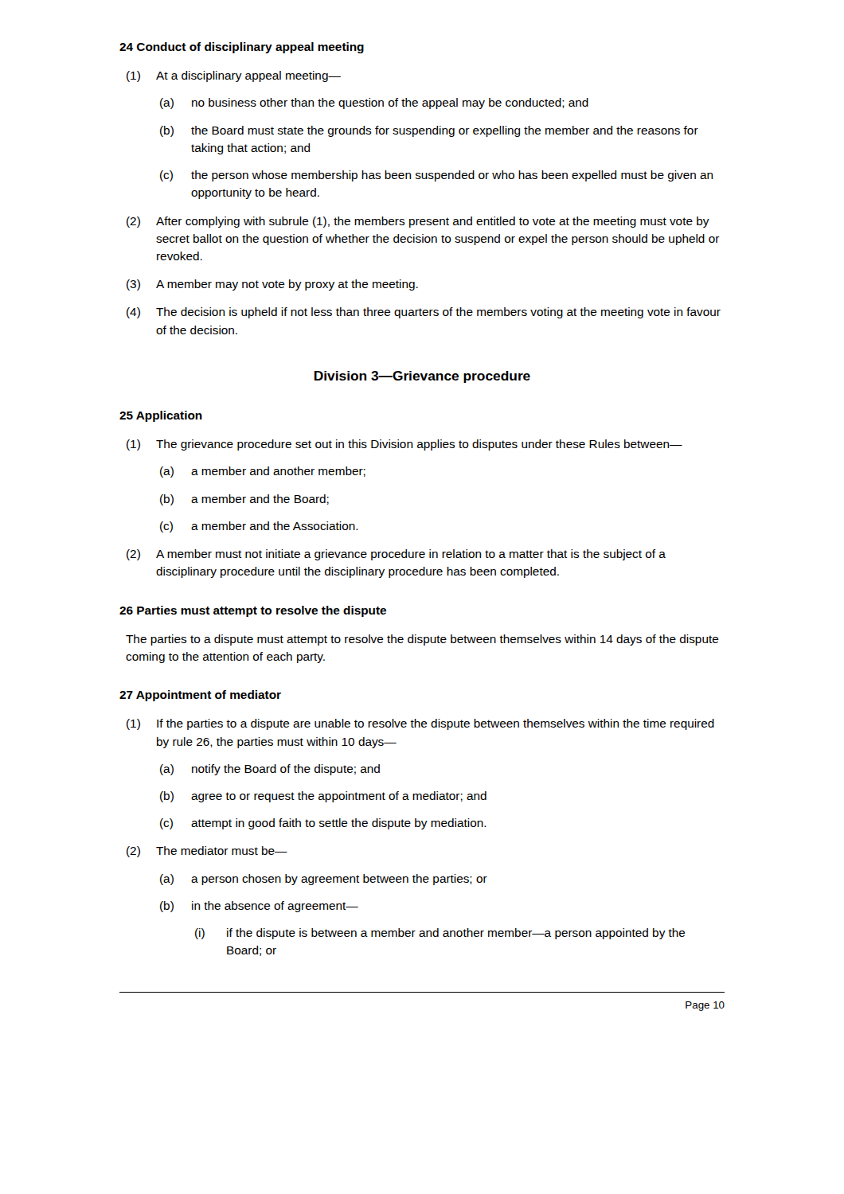24 Conduct of disciplinary appeal meeting
(1) At a disciplinary appeal meeting—
(a) no business other than the question of the appeal may be conducted; and
(b) the Board must state the grounds for suspending or expelling the member and the reasons for taking that action; and
(c) the person whose membership has been suspended or who has been expelled must be given an opportunity to be heard.
(2) After complying with subrule (1), the members present and entitled to vote at the meeting must vote by secret ballot on the question of whether the decision to suspend or expel the person should be upheld or revoked.
(3) A member may not vote by proxy at the meeting.
(4) The decision is upheld if not less than three quarters of the members voting at the meeting vote in favour of the decision.
Division 3—Grievance procedure
25 Application
(1) The grievance procedure set out in this Division applies to disputes under these Rules between—
(a) a member and another member;
(b) a member and the Board;
(c) a member and the Association.
(2) A member must not initiate a grievance procedure in relation to a matter that is the subject of a disciplinary procedure until the disciplinary procedure has been completed.
26 Parties must attempt to resolve the dispute
The parties to a dispute must attempt to resolve the dispute between themselves within 14 days of the dispute coming to the attention of each party.
27 Appointment of mediator
(1) If the parties to a dispute are unable to resolve the dispute between themselves within the time required by rule 26, the parties must within 10 days—
(a) notify the Board of the dispute; and
(b) agree to or request the appointment of a mediator; and
(c) attempt in good faith to settle the dispute by mediation.
(2) The mediator must be—
(a) a person chosen by agreement between the parties; or
(b) in the absence of agreement—
(i) if the dispute is between a member and another member—a person appointed by the Board; or
Page 10